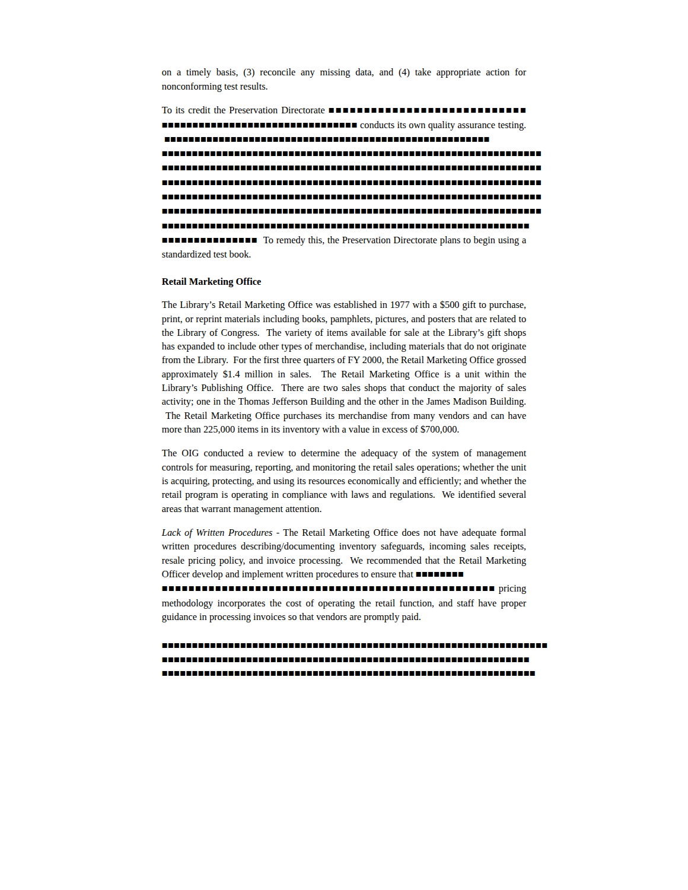on a timely basis, (3) reconcile any missing data, and (4) take appropriate action for nonconforming test results.
To its credit the Preservation Directorate ■■■■■■■■■■■■■■■■■■■■■■■■■■■■ ■■■■■■■■■■■■■■■■■■■■■■■■■■■■■■■■ conducts its own quality assurance testing. ■■■■■■■■■■■■■■■■■■■■■■■■■■■■■■■■■■■■■■■■■■■■■■■■■■■■■■
■■■■■■■■■■■■■■■■■■■■■■■■■■■■■■■■■■■■■■■■■■■■■■■■■■■■■■■■■■■■■■■
■■■■■■■■■■■■■■■■■■■■■■■■■■■■■■■■■■■■■■■■■■■■■■■■■■■■■■■■■■■■■■■
■■■■■■■■■■■■■■■■■■■■■■■■■■■■■■■■■■■■■■■■■■■■■■■■■■■■■■■■■■■■■■■
■■■■■■■■■■■■■■■■■■■■■■■■■■■■■■■■■■■■■■■■■■■■■■■■■■■■■■■■■■■■■■■
■■■■■■■■■■■■■■■■■■■■■■■■■■■■■■■■■■■■■■■■■■■■■■■■■■■■■■■■■■■■■■■
■■■■■■■■■■■■■■■■■■■■■■■■■■■■■■■■■■■■■■■■■■■■■■■■■■■■■■■■■■■■■
■■■■■■■■■■■■■■■ To remedy this, the Preservation Directorate plans to begin using a standardized test book.
Retail Marketing Office
The Library’s Retail Marketing Office was established in 1977 with a $500 gift to purchase, print, or reprint materials including books, pamphlets, pictures, and posters that are related to the Library of Congress. The variety of items available for sale at the Library’s gift shops has expanded to include other types of merchandise, including materials that do not originate from the Library. For the first three quarters of FY 2000, the Retail Marketing Office grossed approximately $1.4 million in sales. The Retail Marketing Office is a unit within the Library’s Publishing Office. There are two sales shops that conduct the majority of sales activity; one in the Thomas Jefferson Building and the other in the James Madison Building. The Retail Marketing Office purchases its merchandise from many vendors and can have more than 225,000 items in its inventory with a value in excess of $700,000.
The OIG conducted a review to determine the adequacy of the system of management controls for measuring, reporting, and monitoring the retail sales operations; whether the unit is acquiring, protecting, and using its resources economically and efficiently; and whether the retail program is operating in compliance with laws and regulations. We identified several areas that warrant management attention.
Lack of Written Procedures - The Retail Marketing Office does not have adequate formal written procedures describing/documenting inventory safeguards, incoming sales receipts, resale pricing policy, and invoice processing. We recommended that the Retail Marketing Officer develop and implement written procedures to ensure that ■■■■■■■■
■■■■■■■■■■■■■■■■■■■■■■■■■■■■■■■■■■■■■■■■■■■■■■■■■■ pricing methodology incorporates the cost of operating the retail function, and staff have proper guidance in processing invoices so that vendors are promptly paid.
■■■■■■■■■■■■■■■■■■■■■■■■■■■■■■■■■■■■■■■■■■■■■■■■■■■■■■■■■■■■■■■■
■■■■■■■■■■■■■■■■■■■■■■■■■■■■■■■■■■■■■■■■■■■■■■■■■■■■■■■■■■■■■
■■■■■■■■■■■■■■■■■■■■■■■■■■■■■■■■■■■■■■■■■■■■■■■■■■■■■■■■■■■■■■